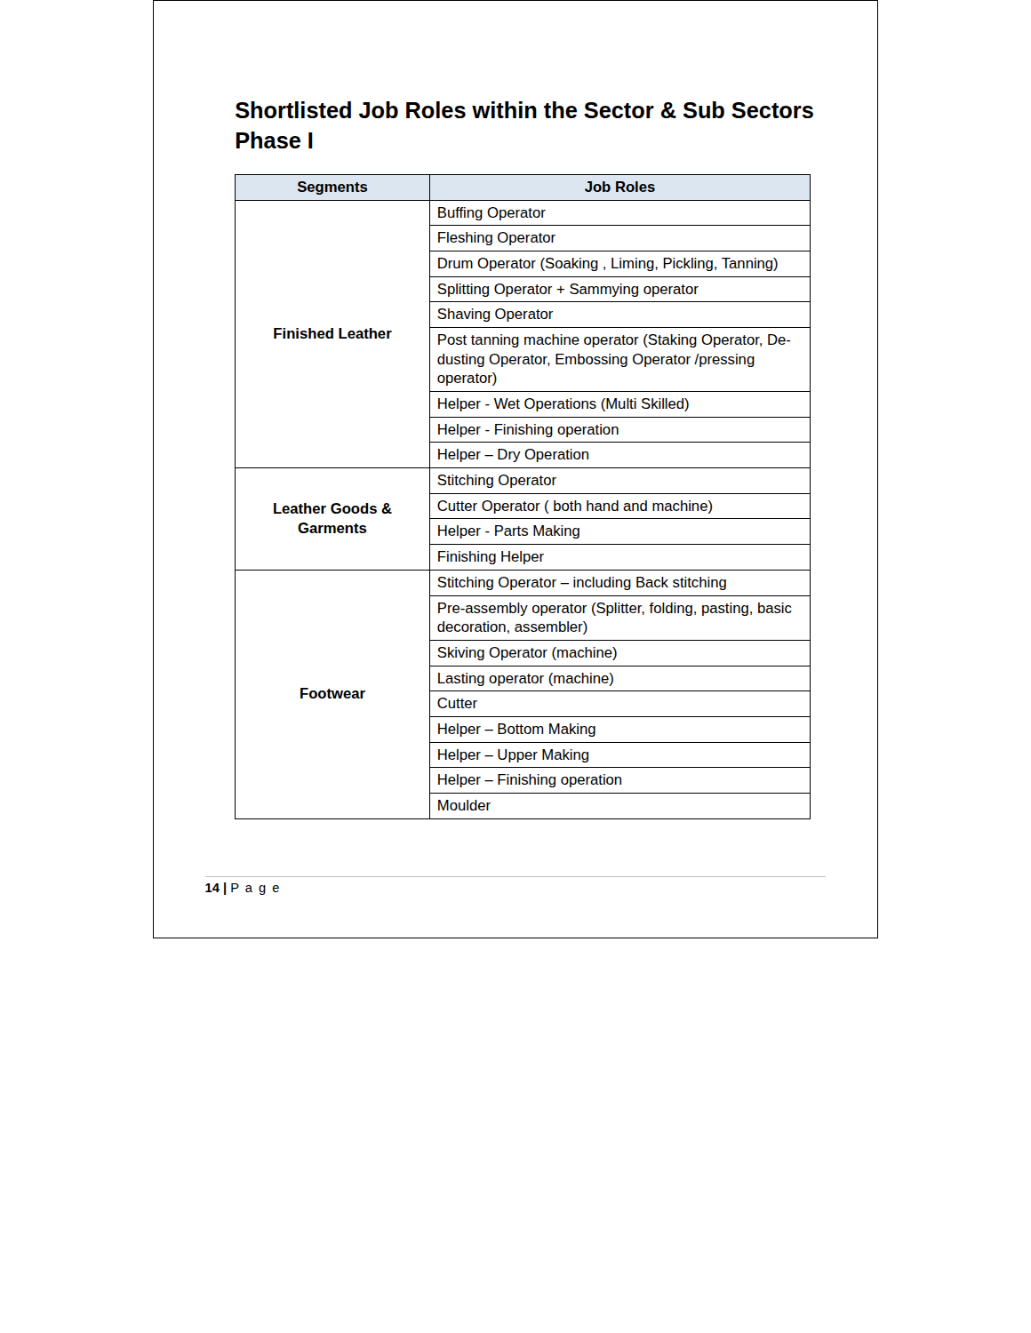Shortlisted Job Roles within the Sector & Sub Sectors
Phase I
| Segments | Job Roles |
| --- | --- |
| Finished Leather | Buffing Operator |
| Fleshing Operator |
| Drum Operator (Soaking , Liming, Pickling, Tanning) |
| Splitting Operator + Sammying operator |
| Shaving Operator |
| Post tanning machine operator (Staking Operator, De-dusting Operator, Embossing Operator /pressing operator) |
| Helper - Wet Operations (Multi Skilled) |
| Helper - Finishing operation |
| Helper – Dry Operation |
| Leather Goods & Garments | Stitching Operator |
| Cutter Operator ( both hand and machine) |
| Helper - Parts Making |
| Finishing Helper |
| Footwear | Stitching Operator – including Back stitching |
| Pre-assembly operator (Splitter, folding, pasting, basic decoration, assembler) |
| Skiving Operator (machine) |
| Lasting operator (machine) |
| Cutter |
| Helper – Bottom Making |
| Helper – Upper Making |
| Helper – Finishing operation |
| Moulder |
14 | P a g e